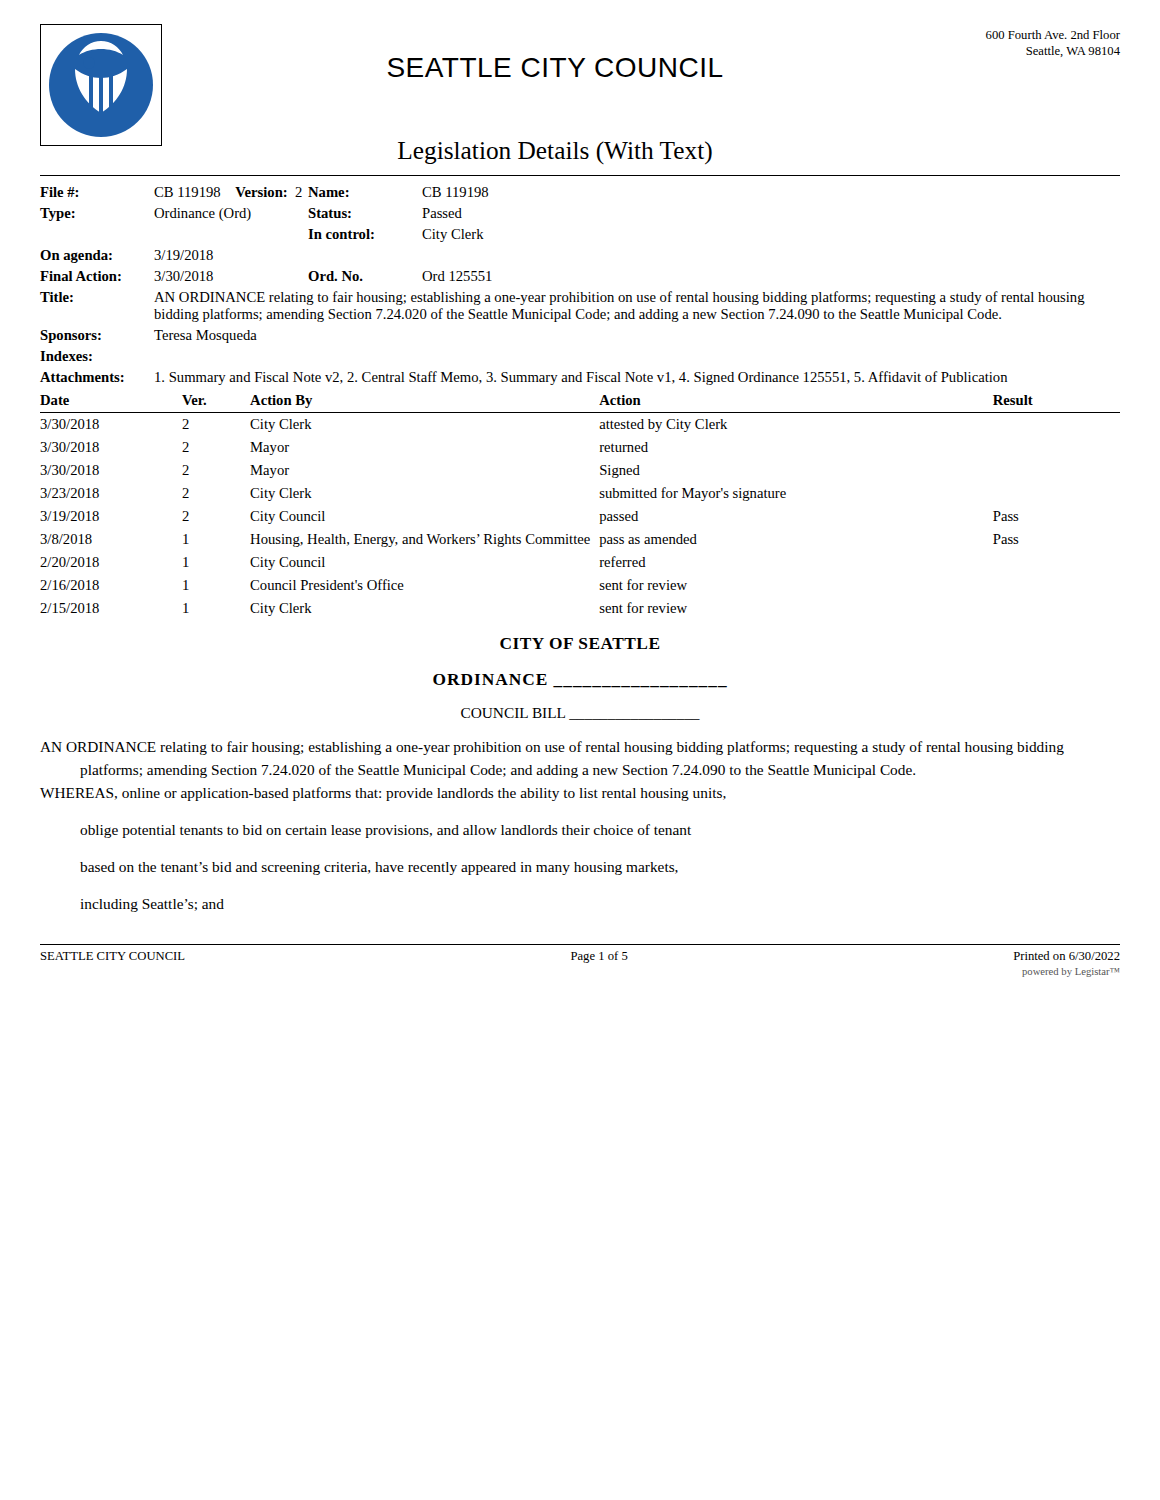SEATTLE CITY COUNCIL
Legislation Details (With Text)
600 Fourth Ave. 2nd Floor
Seattle, WA 98104
| File #: | CB 119198 Version: 2 | Name: | CB 119198 |
| Type: | Ordinance (Ord) | Status: | Passed |
| | | In control: | City Clerk |
| On agenda: | 3/19/2018 | | |
| Final Action: | 3/30/2018 | Ord. No. | Ord 125551 |
| Title: | AN ORDINANCE relating to fair housing; establishing a one-year prohibition on use of rental housing bidding platforms; requesting a study of rental housing bidding platforms; amending Section 7.24.020 of the Seattle Municipal Code; and adding a new Section 7.24.090 to the Seattle Municipal Code. |
| Sponsors: | Teresa Mosqueda |
| Indexes: | |
| Attachments: | 1. Summary and Fiscal Note v2, 2. Central Staff Memo, 3. Summary and Fiscal Note v1, 4. Signed Ordinance 125551, 5. Affidavit of Publication |
| Date | Ver. | Action By | Action | Result |
| --- | --- | --- | --- | --- |
| 3/30/2018 | 2 | City Clerk | attested by City Clerk | |
| 3/30/2018 | 2 | Mayor | returned | |
| 3/30/2018 | 2 | Mayor | Signed | |
| 3/23/2018 | 2 | City Clerk | submitted for Mayor's signature | |
| 3/19/2018 | 2 | City Council | passed | Pass |
| 3/8/2018 | 1 | Housing, Health, Energy, and Workers’ Rights Committee | pass as amended | Pass |
| 2/20/2018 | 1 | City Council | referred | |
| 2/16/2018 | 1 | Council President's Office | sent for review | |
| 2/15/2018 | 1 | City Clerk | sent for review | |
CITY OF SEATTLE
ORDINANCE __________________
COUNCIL BILL _________________
AN ORDINANCE relating to fair housing; establishing a one-year prohibition on use of rental housing bidding platforms; requesting a study of rental housing bidding platforms; amending Section 7.24.020 of the Seattle Municipal Code; and adding a new Section 7.24.090 to the Seattle Municipal Code.
WHEREAS, online or application-based platforms that: provide landlords the ability to list rental housing units,
oblige potential tenants to bid on certain lease provisions, and allow landlords their choice of tenant
based on the tenant’s bid and screening criteria, have recently appeared in many housing markets,
including Seattle’s; and
SEATTLE CITY COUNCIL
Page 1 of 5
Printed on 6/30/2022
powered by Legistar™